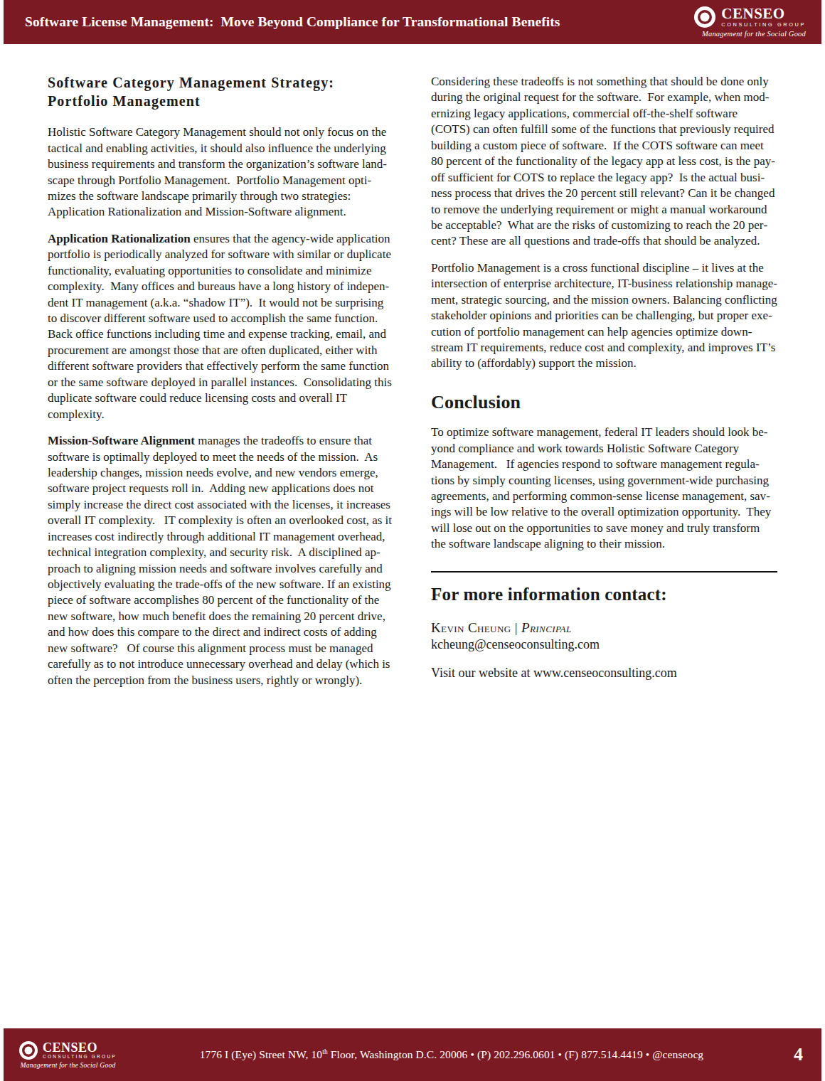Software License Management: Move Beyond Compliance for Transformational Benefits
CENSEO CONSULTING GROUP
Management for the Social Good
Software Category Management Strategy: Portfolio Management
Holistic Software Category Management should not only focus on the tactical and enabling activities, it should also influence the underlying business requirements and transform the organization’s software landscape through Portfolio Management. Portfolio Management optimizes the software landscape primarily through two strategies: Application Rationalization and Mission-Software alignment.
Application Rationalization ensures that the agency-wide application portfolio is periodically analyzed for software with similar or duplicate functionality, evaluating opportunities to consolidate and minimize complexity. Many offices and bureaus have a long history of independent IT management (a.k.a. “shadow IT”). It would not be surprising to discover different software used to accomplish the same function. Back office functions including time and expense tracking, email, and procurement are amongst those that are often duplicated, either with different software providers that effectively perform the same function or the same software deployed in parallel instances. Consolidating this duplicate software could reduce licensing costs and overall IT complexity.
Mission-Software Alignment manages the tradeoffs to ensure that software is optimally deployed to meet the needs of the mission. As leadership changes, mission needs evolve, and new vendors emerge, software project requests roll in. Adding new applications does not simply increase the direct cost associated with the licenses, it increases overall IT complexity. IT complexity is often an overlooked cost, as it increases cost indirectly through additional IT management overhead, technical integration complexity, and security risk. A disciplined approach to aligning mission needs and software involves carefully and objectively evaluating the trade-offs of the new software. If an existing piece of software accomplishes 80 percent of the functionality of the new software, how much benefit does the remaining 20 percent drive, and how does this compare to the direct and indirect costs of adding new software? Of course this alignment process must be managed carefully as to not introduce unnecessary overhead and delay (which is often the perception from the business users, rightly or wrongly). Considering these tradeoffs is not something that should be done only during the original request for the software. For example, when modernizing legacy applications, commercial off-the-shelf software (COTS) can often fulfill some of the functions that previously required building a custom piece of software. If the COTS software can meet 80 percent of the functionality of the legacy app at less cost, is the payoff sufficient for COTS to replace the legacy app? Is the actual business process that drives the 20 percent still relevant? Can it be changed to remove the underlying requirement or might a manual workaround be acceptable? What are the risks of customizing to reach the 20 percent? These are all questions and trade-offs that should be analyzed.
Portfolio Management is a cross functional discipline – it lives at the intersection of enterprise architecture, IT-business relationship management, strategic sourcing, and the mission owners. Balancing conflicting stakeholder opinions and priorities can be challenging, but proper execution of portfolio management can help agencies optimize downstream IT requirements, reduce cost and complexity, and improves IT’s ability to (affordably) support the mission.
Conclusion
To optimize software management, federal IT leaders should look beyond compliance and work towards Holistic Software Category Management. If agencies respond to software management regulations by simply counting licenses, using government-wide purchasing agreements, and performing common-sense license management, savings will be low relative to the overall optimization opportunity. They will lose out on the opportunities to save money and truly transform the software landscape aligning to their mission.
For more information contact:
Kevin Cheung | Principal
kcheung@censeoconsulting.com
Visit our website at www.censeoconsulting.com
CENSEO CONSULTING GROUP
Management for the Social Good
1776 I (Eye) Street NW, 10th Floor, Washington D.C. 20006 • (P) 202.296.0601 • (F) 877.514.4419 • @censeocg
4